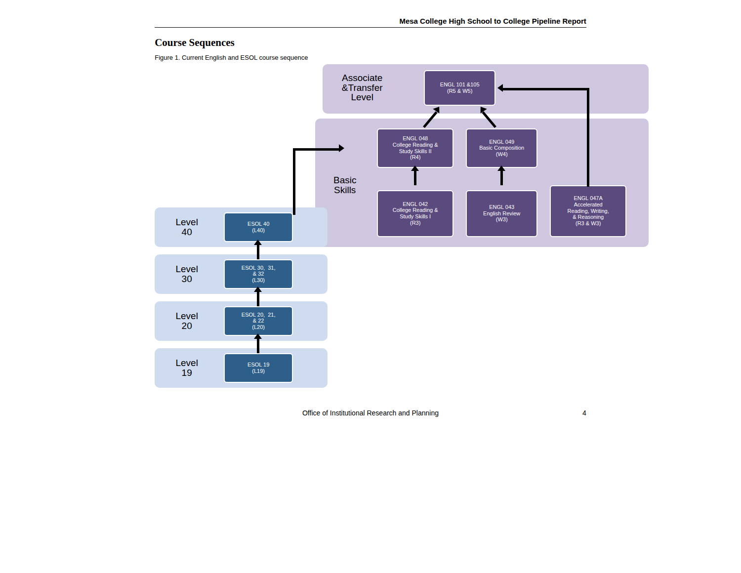Mesa College High School to College Pipeline Report
Course Sequences
Figure 1. Current English and ESOL course sequence
Associate
&Transfer
Level
ENGL 101 &105
(R5 & W5)
Basic
Skills
ENGL 048
College Reading &
Study Skills II
(R4)
ENGL 049
Basic Composition
(W4)
ENGL 042
College Reading &
Study Skills I
(R3)
ENGL 043
English Review
(W3)
ENGL 047A
Accelerated
Reading, Writing,
& Reasoning
(R3 & W3)
Level
40
ESOL 40
(L40)
Level
30
ESOL 30, 31,
& 32
(L30)
Level
20
ESOL 20, 21,
& 22
(L20)
Level
19
ESOL 19
(L19)
Office of Institutional Research and Planning
4